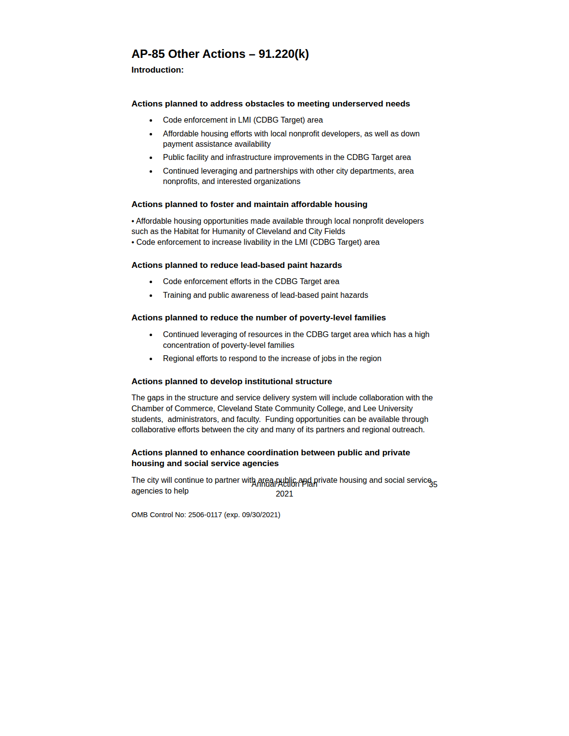AP-85 Other Actions – 91.220(k)
Introduction:
Actions planned to address obstacles to meeting underserved needs
Code enforcement in LMI (CDBG Target) area
Affordable housing efforts with local nonprofit developers, as well as down payment assistance availability
Public facility and infrastructure improvements in the CDBG Target area
Continued leveraging and partnerships with other city departments, area nonprofits, and interested organizations
Actions planned to foster and maintain affordable housing
• Affordable housing opportunities made available through local nonprofit developers such as the Habitat for Humanity of Cleveland and City Fields
• Code enforcement to increase livability in the LMI (CDBG Target) area
Actions planned to reduce lead-based paint hazards
Code enforcement efforts in the CDBG Target area
Training and public awareness of lead-based paint hazards
Actions planned to reduce the number of poverty-level families
Continued leveraging of resources in the CDBG target area which has a high concentration of poverty-level families
Regional efforts to respond to the increase of jobs in the region
Actions planned to develop institutional structure
The gaps in the structure and service delivery system will include collaboration with the Chamber of Commerce, Cleveland State Community College, and Lee University students, administrators, and faculty. Funding opportunities can be available through collaborative efforts between the city and many of its partners and regional outreach.
Actions planned to enhance coordination between public and private housing and social service agencies
The city will continue to partner with area public and private housing and social service agencies to help
Annual Action Plan
2021
35
OMB Control No: 2506-0117 (exp. 09/30/2021)